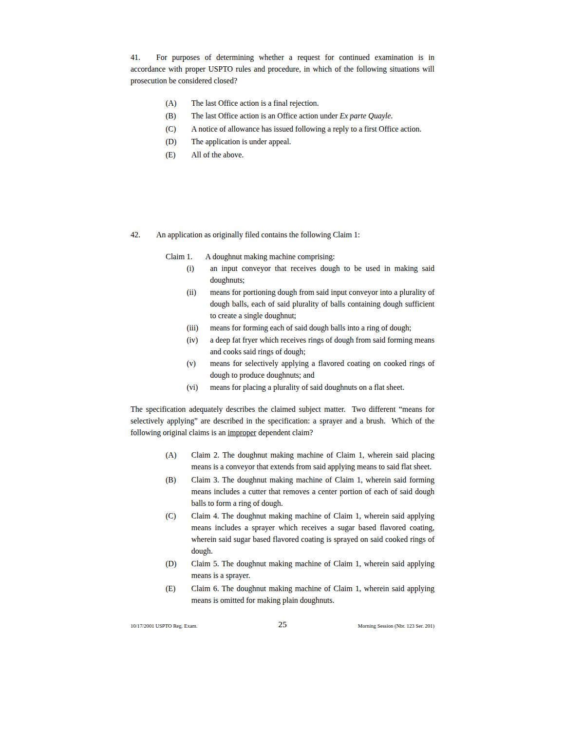41. For purposes of determining whether a request for continued examination is in accordance with proper USPTO rules and procedure, in which of the following situations will prosecution be considered closed?
(A) The last Office action is a final rejection.
(B) The last Office action is an Office action under Ex parte Quayle.
(C) A notice of allowance has issued following a reply to a first Office action.
(D) The application is under appeal.
(E) All of the above.
42. An application as originally filed contains the following Claim 1:
Claim 1. A doughnut making machine comprising:
(i) an input conveyor that receives dough to be used in making said doughnuts;
(ii) means for portioning dough from said input conveyor into a plurality of dough balls, each of said plurality of balls containing dough sufficient to create a single doughnut;
(iii) means for forming each of said dough balls into a ring of dough;
(iv) a deep fat fryer which receives rings of dough from said forming means and cooks said rings of dough;
(v) means for selectively applying a flavored coating on cooked rings of dough to produce doughnuts; and
(vi) means for placing a plurality of said doughnuts on a flat sheet.
The specification adequately describes the claimed subject matter. Two different “means for selectively applying” are described in the specification: a sprayer and a brush. Which of the following original claims is an improper dependent claim?
(A) Claim 2. The doughnut making machine of Claim 1, wherein said placing means is a conveyor that extends from said applying means to said flat sheet.
(B) Claim 3. The doughnut making machine of Claim 1, wherein said forming means includes a cutter that removes a center portion of each of said dough balls to form a ring of dough.
(C) Claim 4. The doughnut making machine of Claim 1, wherein said applying means includes a sprayer which receives a sugar based flavored coating, wherein said sugar based flavored coating is sprayed on said cooked rings of dough.
(D) Claim 5. The doughnut making machine of Claim 1, wherein said applying means is a sprayer.
(E) Claim 6. The doughnut making machine of Claim 1, wherein said applying means is omitted for making plain doughnuts.
10/17/2001 USPTO Reg. Exam. 25 Morning Session (Nbr. 123 Ser. 201)